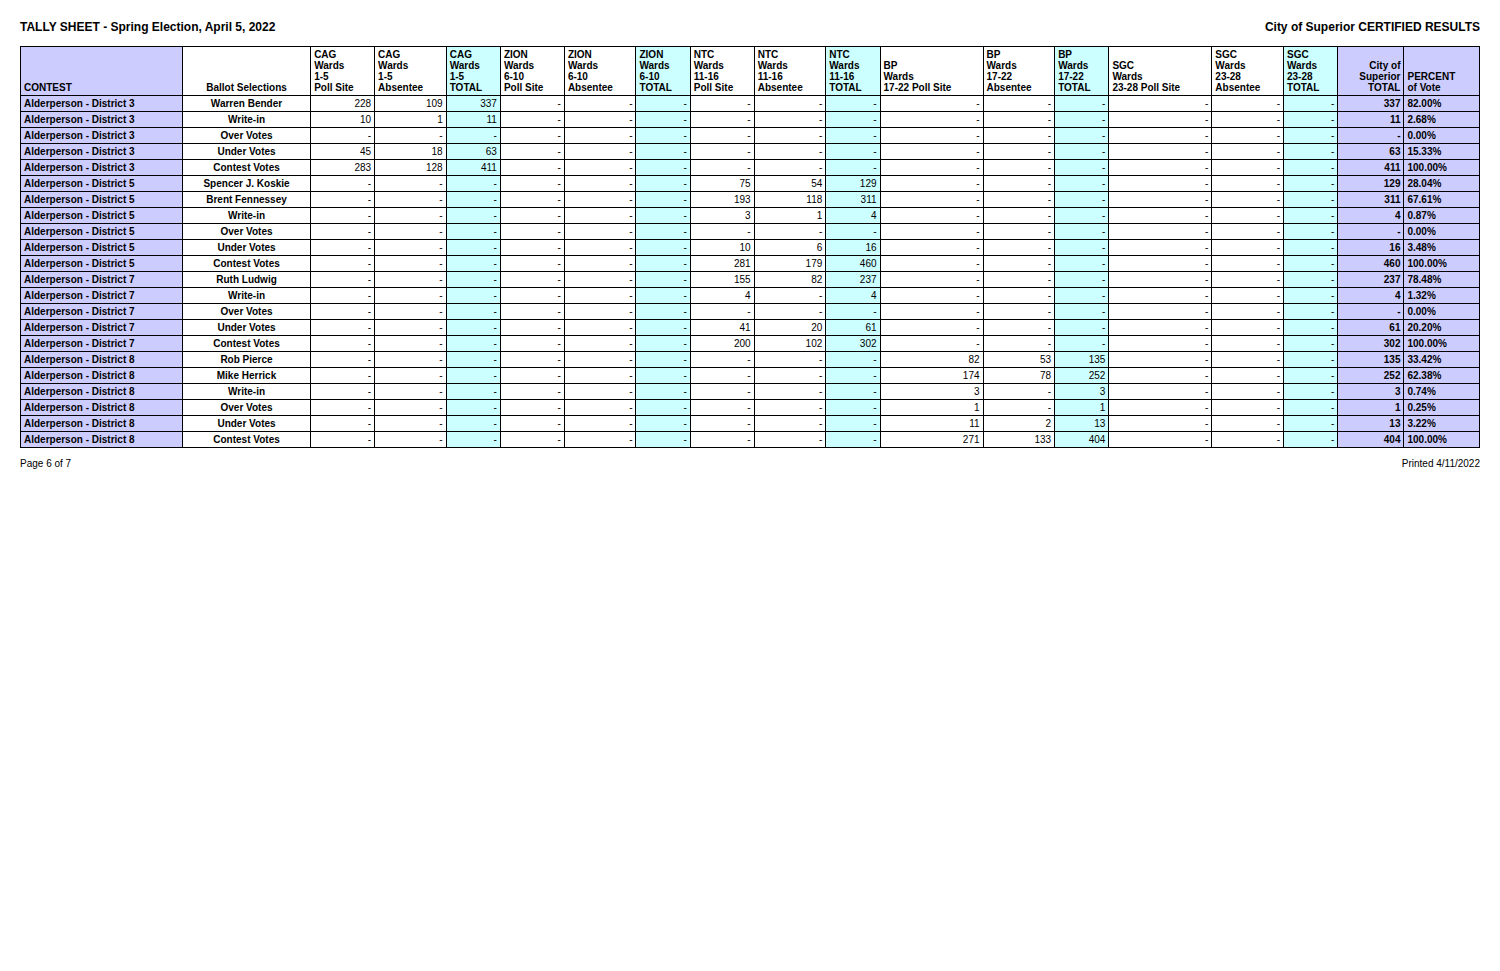TALLY SHEET - Spring Election, April 5, 2022
City of Superior CERTIFIED RESULTS
| CONTEST | Ballot Selections | CAG Wards 1-5 Poll Site | CAG Wards 1-5 Absentee | CAG Wards 1-5 TOTAL | ZION Wards 6-10 Poll Site | ZION Wards 6-10 Absentee | ZION Wards 6-10 TOTAL | NTC Wards 11-16 Poll Site | NTC Wards 11-16 Absentee | NTC Wards 11-16 TOTAL | BP Wards 17-22 Poll Site | BP Wards 17-22 Absentee | BP Wards 17-22 TOTAL | SGC Wards 23-28 Poll Site | SGC Wards 23-28 Absentee | SGC Wards 23-28 TOTAL | City of Superior TOTAL | PERCENT of Vote |
| --- | --- | --- | --- | --- | --- | --- | --- | --- | --- | --- | --- | --- | --- | --- | --- | --- | --- | --- |
| Alderperson - District 3 | Warren Bender | 228 | 109 | 337 | - | - | - | - | - | - | - | - | - | - | - | - | 337 | 82.00% |
| Alderperson - District 3 | Write-in | 10 | 1 | 11 | - | - | - | - | - | - | - | - | - | - | - | - | 11 | 2.68% |
| Alderperson - District 3 | Over Votes | - | - | - | - | - | - | - | - | - | - | - | - | - | - | - | - | 0.00% |
| Alderperson - District 3 | Under Votes | 45 | 18 | 63 | - | - | - | - | - | - | - | - | - | - | - | - | 63 | 15.33% |
| Alderperson - District 3 | Contest Votes | 283 | 128 | 411 | - | - | - | - | - | - | - | - | - | - | - | - | 411 | 100.00% |
| Alderperson - District 5 | Spencer J. Koskie | - | - | - | - | - | - | 75 | 54 | 129 | - | - | - | - | - | - | 129 | 28.04% |
| Alderperson - District 5 | Brent Fennessey | - | - | - | - | - | - | 193 | 118 | 311 | - | - | - | - | - | - | 311 | 67.61% |
| Alderperson - District 5 | Write-in | - | - | - | - | - | - | 3 | 1 | 4 | - | - | - | - | - | - | 4 | 0.87% |
| Alderperson - District 5 | Over Votes | - | - | - | - | - | - | - | - | - | - | - | - | - | - | - | - | 0.00% |
| Alderperson - District 5 | Under Votes | - | - | - | - | - | - | 10 | 6 | 16 | - | - | - | - | - | - | 16 | 3.48% |
| Alderperson - District 5 | Contest Votes | - | - | - | - | - | - | 281 | 179 | 460 | - | - | - | - | - | - | 460 | 100.00% |
| Alderperson - District 7 | Ruth Ludwig | - | - | - | - | - | - | 155 | 82 | 237 | - | - | - | - | - | - | 237 | 78.48% |
| Alderperson - District 7 | Write-in | - | - | - | - | - | - | 4 | - | 4 | - | - | - | - | - | - | 4 | 1.32% |
| Alderperson - District 7 | Over Votes | - | - | - | - | - | - | - | - | - | - | - | - | - | - | - | - | 0.00% |
| Alderperson - District 7 | Under Votes | - | - | - | - | - | - | 41 | 20 | 61 | - | - | - | - | - | - | 61 | 20.20% |
| Alderperson - District 7 | Contest Votes | - | - | - | - | - | - | 200 | 102 | 302 | - | - | - | - | - | - | 302 | 100.00% |
| Alderperson - District 8 | Rob Pierce | - | - | - | - | - | - | - | - | - | 82 | 53 | 135 | - | - | - | 135 | 33.42% |
| Alderperson - District 8 | Mike Herrick | - | - | - | - | - | - | - | - | - | 174 | 78 | 252 | - | - | - | 252 | 62.38% |
| Alderperson - District 8 | Write-in | - | - | - | - | - | - | - | - | - | 3 | - | 3 | - | - | - | 3 | 0.74% |
| Alderperson - District 8 | Over Votes | - | - | - | - | - | - | - | - | - | 1 | - | 1 | - | - | - | 1 | 0.25% |
| Alderperson - District 8 | Under Votes | - | - | - | - | - | - | - | - | - | 11 | 2 | 13 | - | - | - | 13 | 3.22% |
| Alderperson - District 8 | Contest Votes | - | - | - | - | - | - | - | - | - | 271 | 133 | 404 | - | - | - | 404 | 100.00% |
Page 6 of 7
Printed 4/11/2022